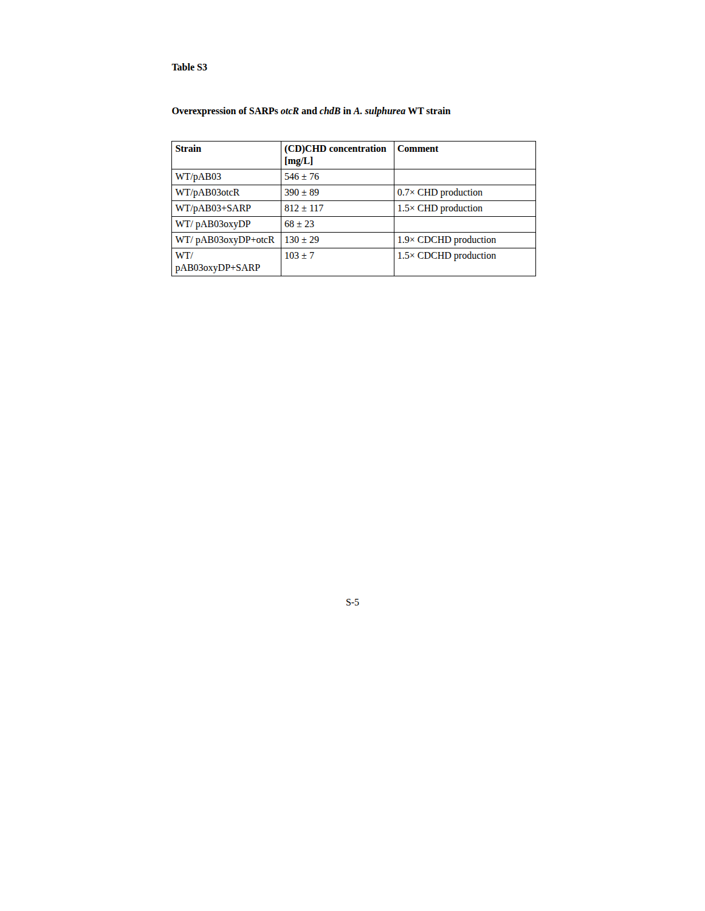Table S3
Overexpression of SARPs otcR and chdB in A. sulphurea WT strain
| Strain | (CD)CHD concentration [mg/L] | Comment |
| --- | --- | --- |
| WT/pAB03 | 546 ± 76 | |
| WT/pAB03otcR | 390 ± 89 | 0.7× CHD production |
| WT/pAB03+SARP | 812 ± 117 | 1.5× CHD production |
| WT/ pAB03oxyDP | 68 ± 23 | |
| WT/ pAB03oxyDP+otcR | 130 ± 29 | 1.9× CDCHD production |
| WT/ pAB03oxyDP+SARP | 103 ± 7 | 1.5× CDCHD production |
S-5